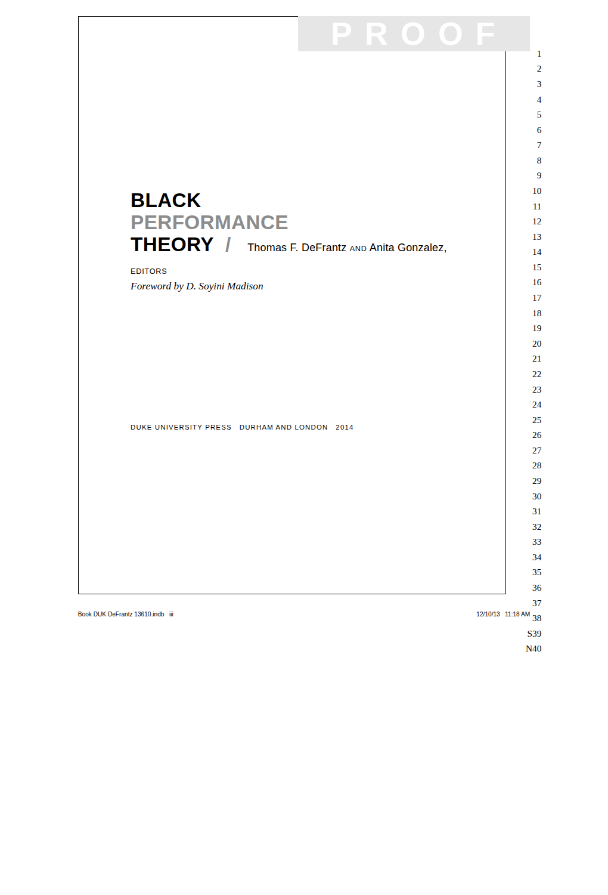PROOF
1
2
3
4
5
6
7
8
9
10
11
12
13
14
15
16
17
18
19
20
21
22
23
24
25
26
27
28
29
30
31
32
33
34
35
36
37
38
S39
N40
BLACK
PERFORMANCE
THEORY / Thomas F. DeFrantz AND Anita Gonzalez, EDITORS
Foreword by D. Soyini Madison
DUKE UNIVERSITY PRESS DURHAM AND LONDON 2014
Book DUK DeFrantz 13610.indb iii 12/10/13 11:18 AM